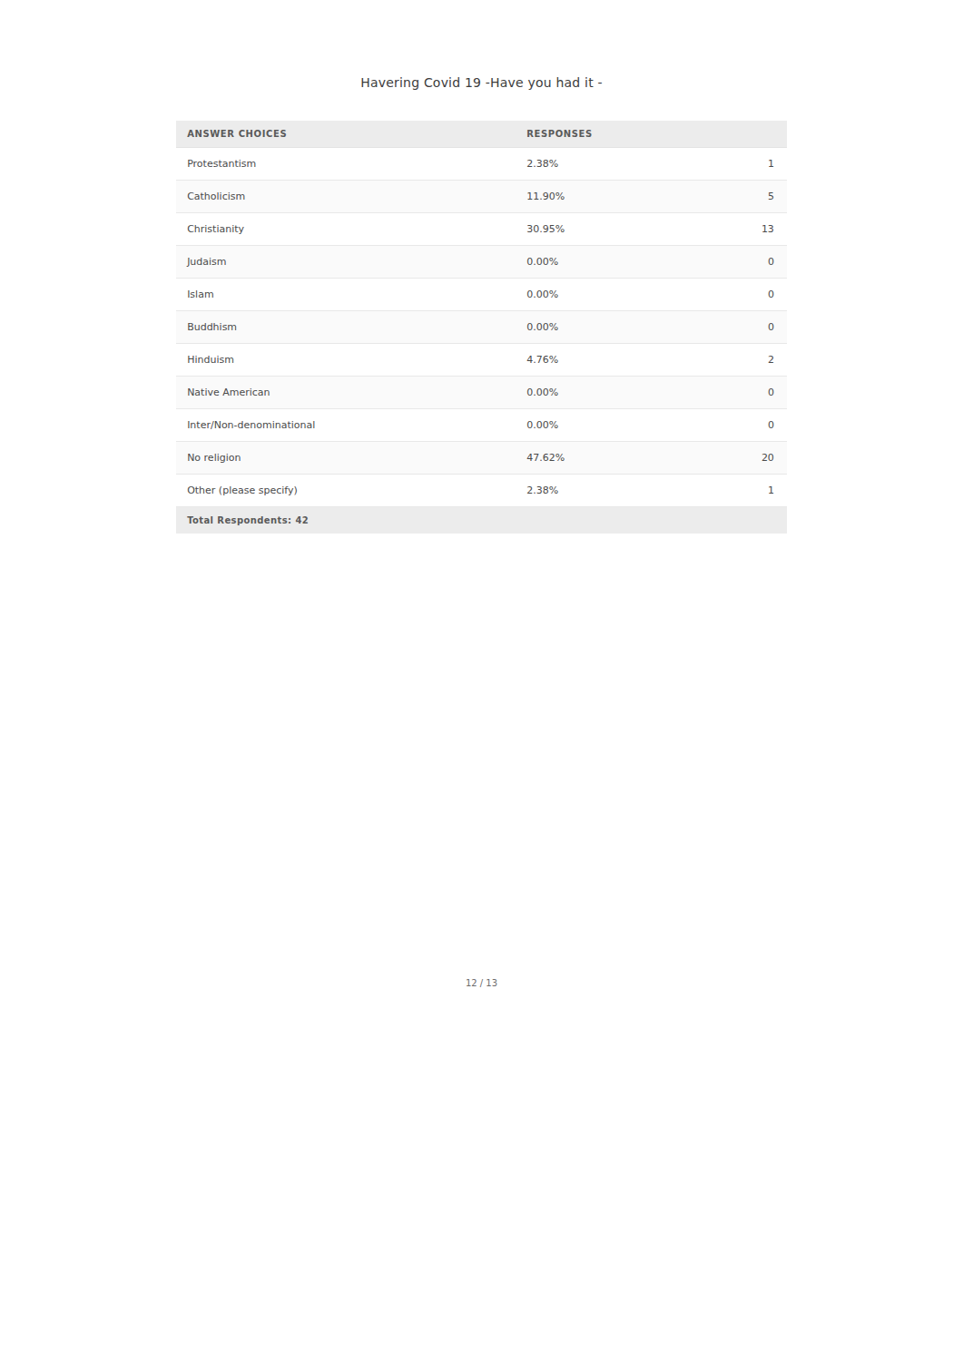Havering Covid 19 -Have you had it -
| Answer Choices | Responses |
| --- | --- |
| Protestantism | 2.38% 1 |
| Catholicism | 11.90% 5 |
| Christianity | 30.95% 13 |
| Judaism | 0.00% 0 |
| Islam | 0.00% 0 |
| Buddhism | 0.00% 0 |
| Hinduism | 4.76% 2 |
| Native American | 0.00% 0 |
| Inter/Non-denominational | 0.00% 0 |
| No religion | 47.62% 20 |
| Other (please specify) | 2.38% 1 |
| Total Respondents: 42 | |
12 / 13